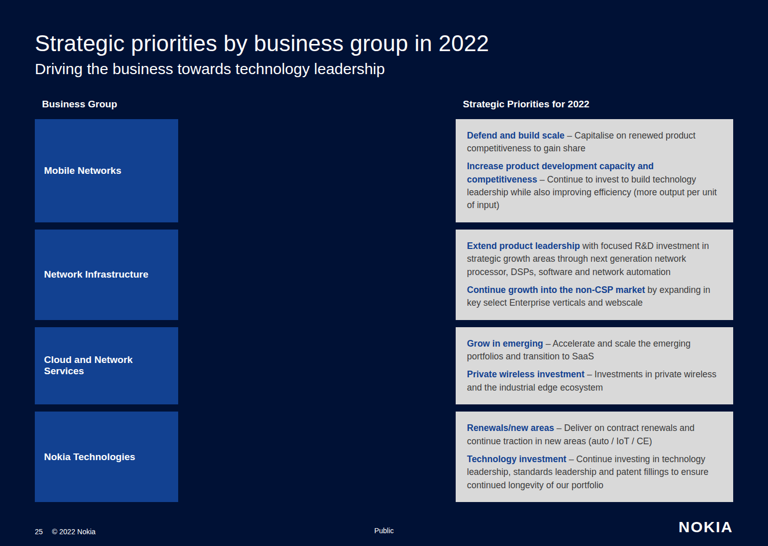Strategic priorities by business group in 2022
Driving the business towards technology leadership
| Business Group | | Strategic Priorities for 2022 |
| --- | --- | --- |
| Mobile Networks | | Defend and build scale – Capitalise on renewed product competitiveness to gain share Increase product development capacity and competitiveness – Continue to invest to build technology leadership while also improving efficiency (more output per unit of input) |
| Network Infrastructure | | Extend product leadership with focused R&D investment in strategic growth areas through next generation network processor, DSPs, software and network automation Continue growth into the non-CSP market by expanding in key select Enterprise verticals and webscale |
| Cloud and Network Services | | Grow in emerging – Accelerate and scale the emerging portfolios and transition to SaaS Private wireless investment – Investments in private wireless and the industrial edge ecosystem |
| Nokia Technologies | | Renewals/new areas – Deliver on contract renewals and continue traction in new areas (auto / IoT / CE) Technology investment – Continue investing in technology leadership, standards leadership and patent fillings to ensure continued longevity of our portfolio |
25 © 2022 Nokia
NOKIA
Public